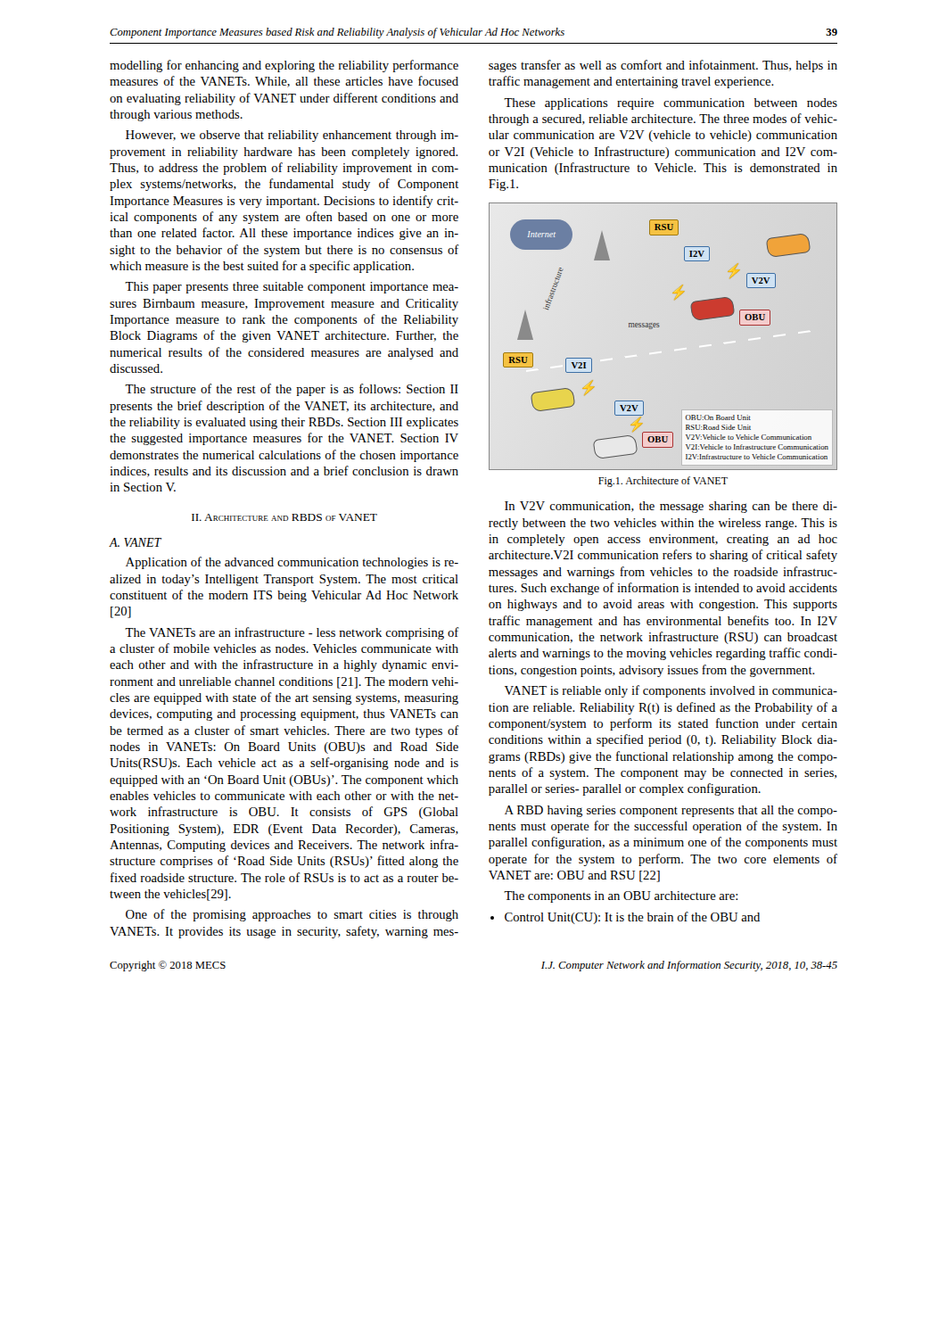Component Importance Measures based Risk and Reliability Analysis of Vehicular Ad Hoc Networks 39
modelling for enhancing and exploring the reliability performance measures of the VANETs. While, all these articles have focused on evaluating reliability of VANET under different conditions and through various methods.
However, we observe that reliability enhancement through improvement in reliability hardware has been completely ignored. Thus, to address the problem of reliability improvement in complex systems/networks, the fundamental study of Component Importance Measures is very important. Decisions to identify critical components of any system are often based on one or more than one related factor. All these importance indices give an insight to the behavior of the system but there is no consensus of which measure is the best suited for a specific application.
This paper presents three suitable component importance measures Birnbaum measure, Improvement measure and Criticality Importance measure to rank the components of the Reliability Block Diagrams of the given VANET architecture. Further, the numerical results of the considered measures are analysed and discussed.
The structure of the rest of the paper is as follows: Section II presents the brief description of the VANET, its architecture, and the reliability is evaluated using their RBDs. Section III explicates the suggested importance measures for the VANET. Section IV demonstrates the numerical calculations of the chosen importance indices, results and its discussion and a brief conclusion is drawn in Section V.
II. Architecture and RBDS of VANET
A. VANET
Application of the advanced communication technologies is realized in today’s Intelligent Transport System. The most critical constituent of the modern ITS being Vehicular Ad Hoc Network [20]
The VANETs are an infrastructure - less network comprising of a cluster of mobile vehicles as nodes. Vehicles communicate with each other and with the infrastructure in a highly dynamic environment and unreliable channel conditions [21]. The modern vehicles are equipped with state of the art sensing systems, measuring devices, computing and processing equipment, thus VANETs can be termed as a cluster of smart vehicles. There are two types of nodes in VANETs: On Board Units (OBU)s and Road Side Units(RSU)s. Each vehicle act as a self-organising node and is equipped with an ‘On Board Unit (OBUs)’. The component which enables vehicles to communicate with each other or with the network infrastructure is OBU. It consists of GPS (Global Positioning System), EDR (Event Data Recorder), Cameras, Antennas, Computing devices and Receivers. The network infrastructure comprises of ‘Road Side Units (RSUs)’ fitted along the fixed roadside structure. The role of RSUs is to act as a router between the vehicles[29].
One of the promising approaches to smart cities is through VANETs. It provides its usage in security, safety, warning messages transfer as well as comfort and infotainment. Thus, helps in traffic management and entertaining travel experience.
These applications require communication between nodes through a secured, reliable architecture. The three modes of vehicular communication are V2V (vehicle to vehicle) communication or V2I (Vehicle to Infrastructure) communication and I2V communication (Infrastructure to Vehicle. This is demonstrated in Fig.1.
Internet
RSU
I2V
V2V
OBU
RSU
V2I
V2V
OBU
⚡
⚡
⚡
⚡
messages
infrastructure
OBU:On Board Unit
RSU:Road Side Unit
V2V:Vehicle to Vehicle Communication
V2I:Vehicle to Infrastructure Communication
I2V:Infrastructure to Vehicle Communication
Fig.1. Architecture of VANET
In V2V communication, the message sharing can be there directly between the two vehicles within the wireless range. This is in completely open access environment, creating an ad hoc architecture.V2I communication refers to sharing of critical safety messages and warnings from vehicles to the roadside infrastructures. Such exchange of information is intended to avoid accidents on highways and to avoid areas with congestion. This supports traffic management and has environmental benefits too. In I2V communication, the network infrastructure (RSU) can broadcast alerts and warnings to the moving vehicles regarding traffic conditions, congestion points, advisory issues from the government.
VANET is reliable only if components involved in communication are reliable. Reliability R(t) is defined as the Probability of a component/system to perform its stated function under certain conditions within a specified period (0, t). Reliability Block diagrams (RBDs) give the functional relationship among the components of a system. The component may be connected in series, parallel or series- parallel or complex configuration.
A RBD having series component represents that all the components must operate for the successful operation of the system. In parallel configuration, as a minimum one of the components must operate for the system to perform. The two core elements of VANET are: OBU and RSU [22]
The components in an OBU architecture are:
Control Unit(CU): It is the brain of the OBU and
Copyright © 2018 MECS I.J. Computer Network and Information Security, 2018, 10, 38-45